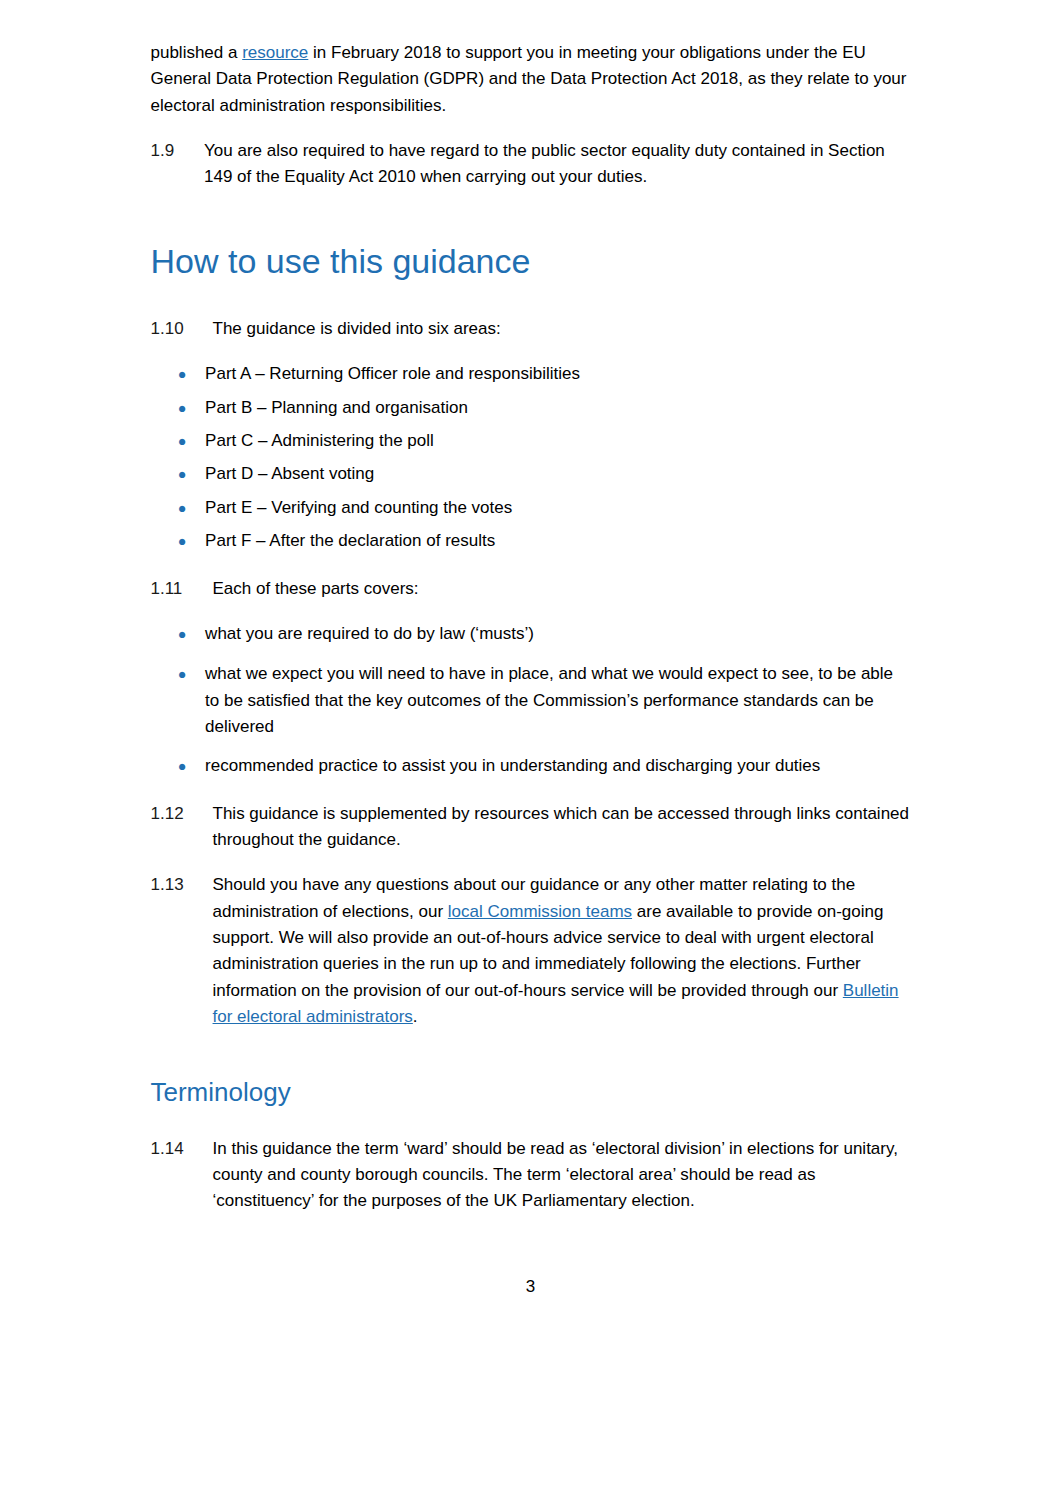published a resource in February 2018 to support you in meeting your obligations under the EU General Data Protection Regulation (GDPR) and the Data Protection Act 2018, as they relate to your electoral administration responsibilities.
1.9 You are also required to have regard to the public sector equality duty contained in Section 149 of the Equality Act 2010 when carrying out your duties.
How to use this guidance
1.10 The guidance is divided into six areas:
●Part A – Returning Officer role and responsibilities
●Part B – Planning and organisation
●Part C – Administering the poll
●Part D – Absent voting
●Part E – Verifying and counting the votes
●Part F – After the declaration of results
1.11 Each of these parts covers:
●what you are required to do by law (‘musts’)
●what we expect you will need to have in place, and what we would expect to see, to be able to be satisfied that the key outcomes of the Commission’s performance standards can be delivered
●recommended practice to assist you in understanding and discharging your duties
1.12 This guidance is supplemented by resources which can be accessed through links contained throughout the guidance.
1.13 Should you have any questions about our guidance or any other matter relating to the administration of elections, our local Commission teams are available to provide on-going support. We will also provide an out-of-hours advice service to deal with urgent electoral administration queries in the run up to and immediately following the elections. Further information on the provision of our out-of-hours service will be provided through our Bulletin for electoral administrators.
Terminology
1.14 In this guidance the term ‘ward’ should be read as ‘electoral division’ in elections for unitary, county and county borough councils. The term ‘electoral area’ should be read as ‘constituency’ for the purposes of the UK Parliamentary election.
3